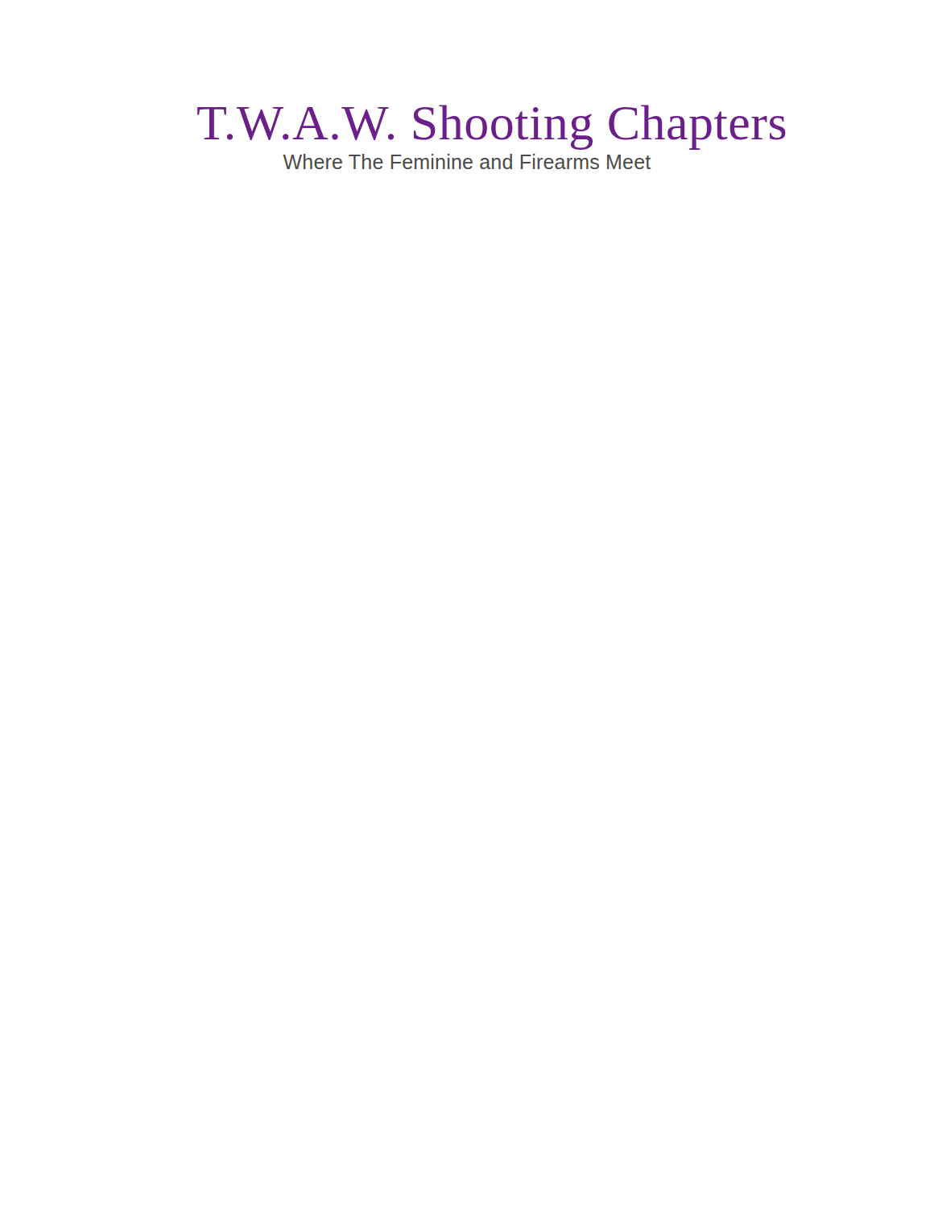T.W.A.W. Shooting Chapters
Where The Feminine and Firearms Meet